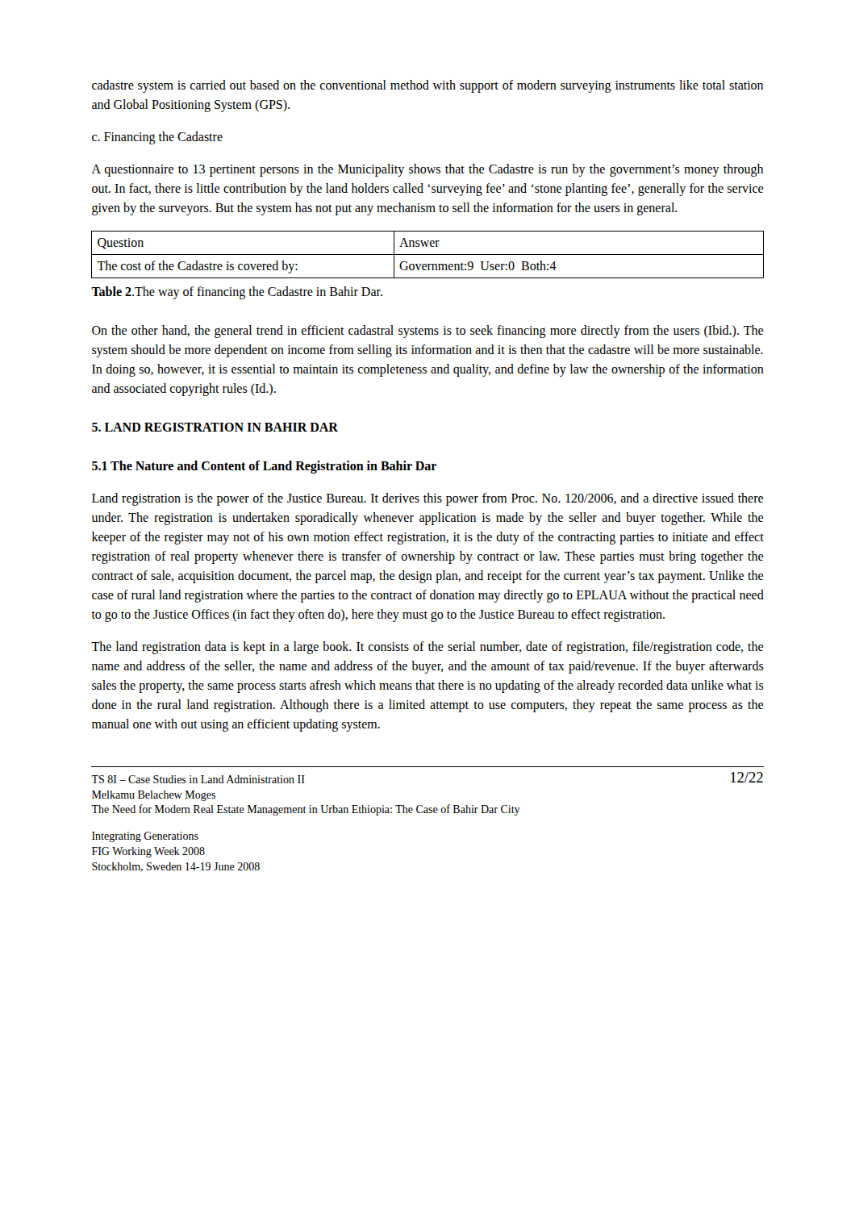cadastre system is carried out based on the conventional method with support of modern surveying instruments like total station and Global Positioning System (GPS).
c. Financing the Cadastre
A questionnaire to 13 pertinent persons in the Municipality shows that the Cadastre is run by the government’s money through out. In fact, there is little contribution by the land holders called ‘surveying fee’ and ‘stone planting fee’, generally for the service given by the surveyors. But the system has not put any mechanism to sell the information for the users in general.
| Question | Answer |
| The cost of the Cadastre is covered by: | Government:9 User:0 Both:4 |
Table 2.The way of financing the Cadastre in Bahir Dar.
On the other hand, the general trend in efficient cadastral systems is to seek financing more directly from the users (Ibid.). The system should be more dependent on income from selling its information and it is then that the cadastre will be more sustainable. In doing so, however, it is essential to maintain its completeness and quality, and define by law the ownership of the information and associated copyright rules (Id.).
5. LAND REGISTRATION IN BAHIR DAR
5.1 The Nature and Content of Land Registration in Bahir Dar
Land registration is the power of the Justice Bureau. It derives this power from Proc. No. 120/2006, and a directive issued there under. The registration is undertaken sporadically whenever application is made by the seller and buyer together. While the keeper of the register may not of his own motion effect registration, it is the duty of the contracting parties to initiate and effect registration of real property whenever there is transfer of ownership by contract or law. These parties must bring together the contract of sale, acquisition document, the parcel map, the design plan, and receipt for the current year’s tax payment. Unlike the case of rural land registration where the parties to the contract of donation may directly go to EPLAUA without the practical need to go to the Justice Offices (in fact they often do), here they must go to the Justice Bureau to effect registration.
The land registration data is kept in a large book. It consists of the serial number, date of registration, file/registration code, the name and address of the seller, the name and address of the buyer, and the amount of tax paid/revenue. If the buyer afterwards sales the property, the same process starts afresh which means that there is no updating of the already recorded data unlike what is done in the rural land registration. Although there is a limited attempt to use computers, they repeat the same process as the manual one with out using an efficient updating system.
12/22
TS 8I – Case Studies in Land Administration II
Melkamu Belachew Moges
The Need for Modern Real Estate Management in Urban Ethiopia: The Case of Bahir Dar City
Integrating Generations
FIG Working Week 2008
Stockholm, Sweden 14-19 June 2008